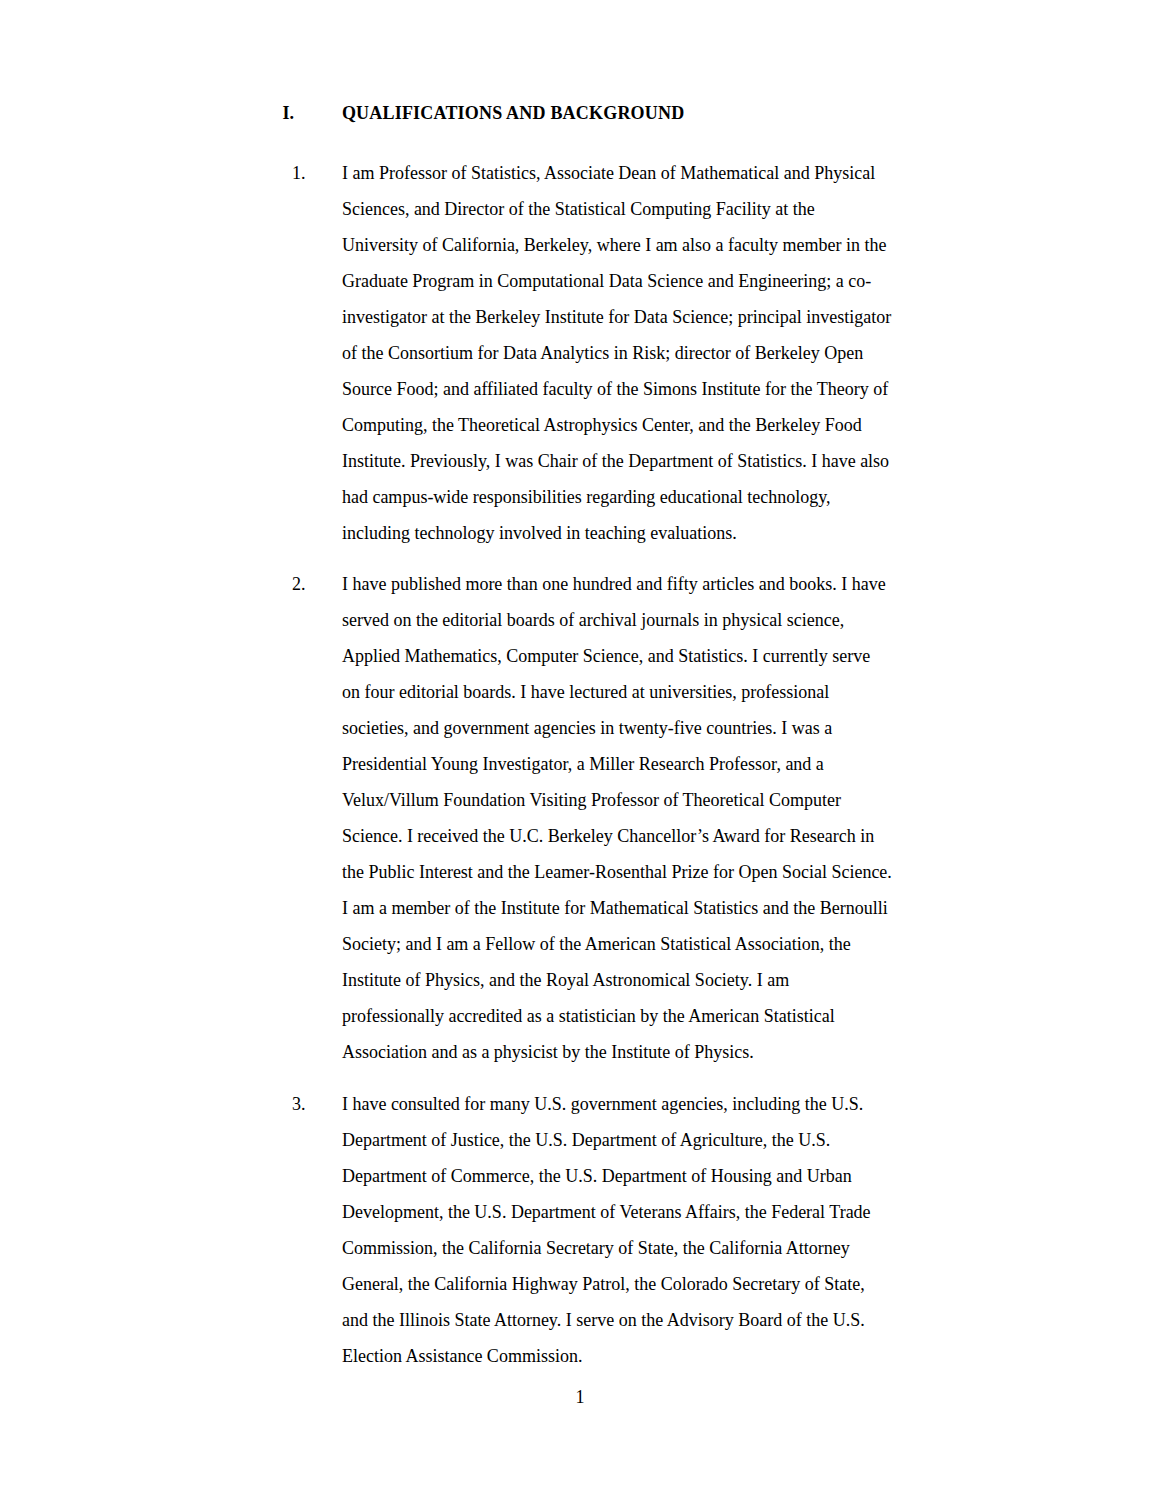I. Qualifications and Background
I am Professor of Statistics, Associate Dean of Mathematical and Physical Sciences, and Director of the Statistical Computing Facility at the University of California, Berkeley, where I am also a faculty member in the Graduate Program in Computational Data Science and Engineering; a co-investigator at the Berkeley Institute for Data Science; principal investigator of the Consortium for Data Analytics in Risk; director of Berkeley Open Source Food; and affiliated faculty of the Simons Institute for the Theory of Computing, the Theoretical Astrophysics Center, and the Berkeley Food Institute. Previously, I was Chair of the Department of Statistics. I have also had campus-wide responsibilities regarding educational technology, including technology involved in teaching evaluations.
I have published more than one hundred and fifty articles and books. I have served on the editorial boards of archival journals in physical science, Applied Mathematics, Computer Science, and Statistics. I currently serve on four editorial boards. I have lectured at universities, professional societies, and government agencies in twenty-five countries. I was a Presidential Young Investigator, a Miller Research Professor, and a Velux/Villum Foundation Visiting Professor of Theoretical Computer Science. I received the U.C. Berkeley Chancellor’s Award for Research in the Public Interest and the Leamer-Rosenthal Prize for Open Social Science. I am a member of the Institute for Mathematical Statistics and the Bernoulli Society; and I am a Fellow of the American Statistical Association, the Institute of Physics, and the Royal Astronomical Society. I am professionally accredited as a statistician by the American Statistical Association and as a physicist by the Institute of Physics.
I have consulted for many U.S. government agencies, including the U.S. Department of Justice, the U.S. Department of Agriculture, the U.S. Department of Commerce, the U.S. Department of Housing and Urban Development, the U.S. Department of Veterans Affairs, the Federal Trade Commission, the California Secretary of State, the California Attorney General, the California Highway Patrol, the Colorado Secretary of State, and the Illinois State Attorney. I serve on the Advisory Board of the U.S. Election Assistance Commission.
1